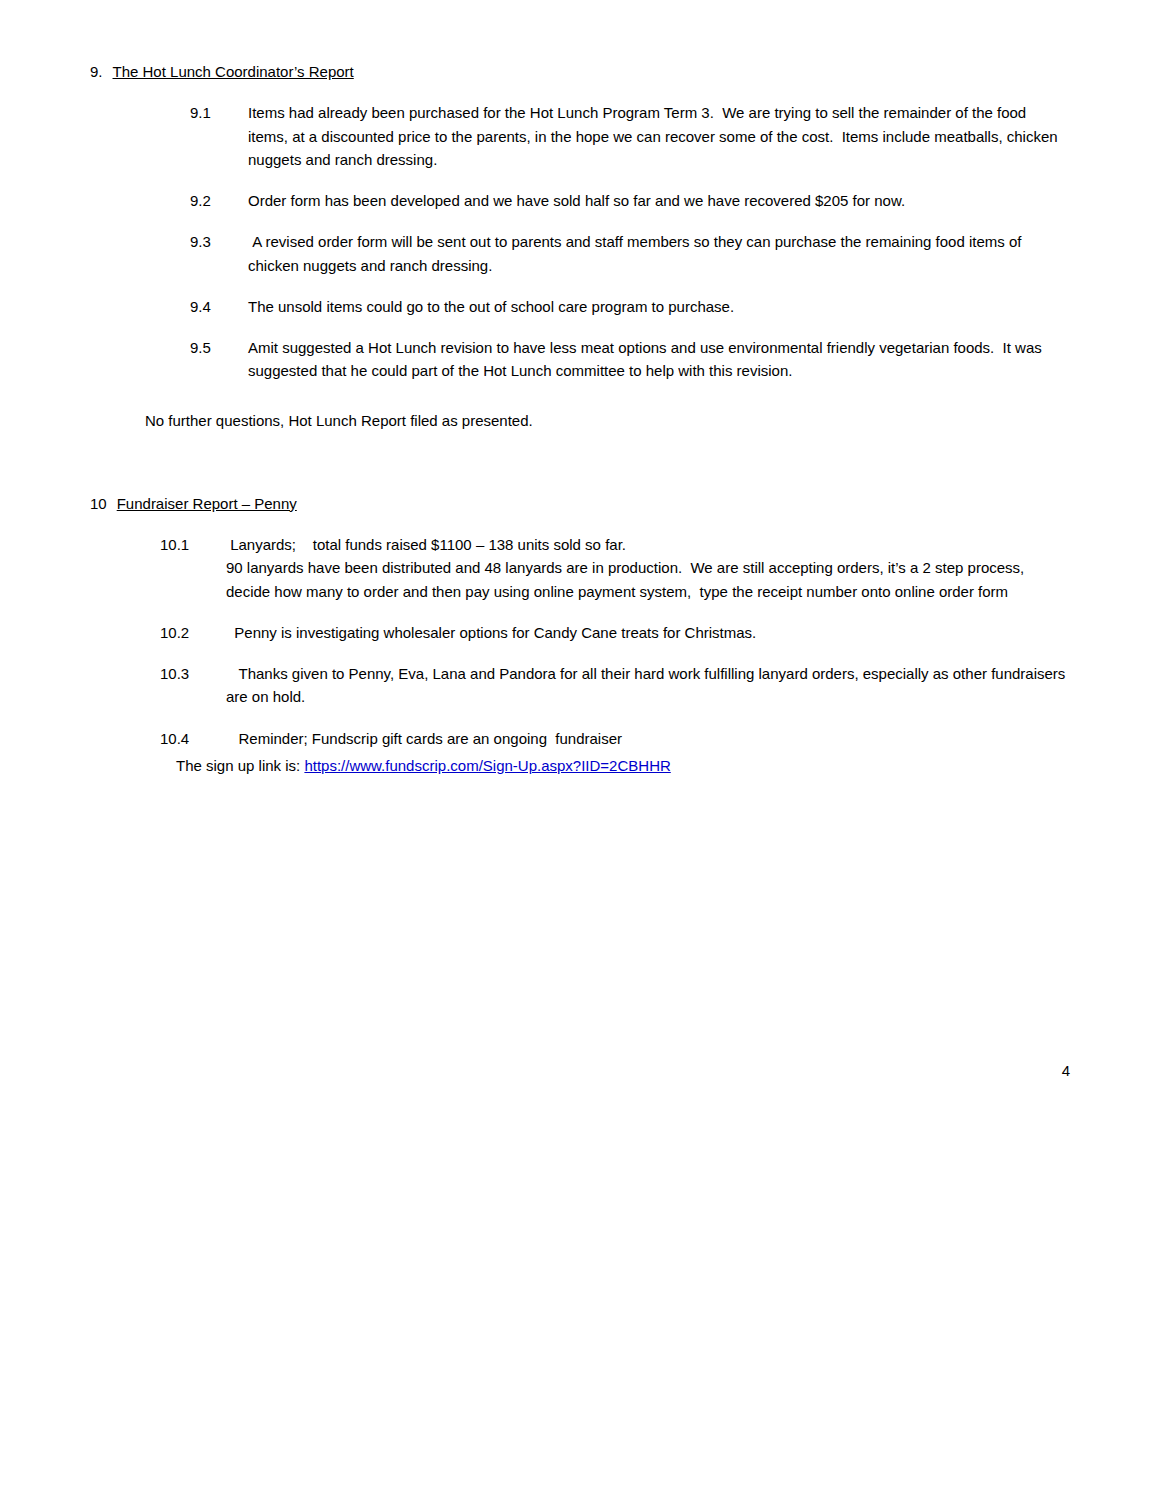9. The Hot Lunch Coordinator’s Report
9.1 Items had already been purchased for the Hot Lunch Program Term 3. We are trying to sell the remainder of the food items, at a discounted price to the parents, in the hope we can recover some of the cost. Items include meatballs, chicken nuggets and ranch dressing.
9.2 Order form has been developed and we have sold half so far and we have recovered $205 for now.
9.3 A revised order form will be sent out to parents and staff members so they can purchase the remaining food items of chicken nuggets and ranch dressing.
9.4 The unsold items could go to the out of school care program to purchase.
9.5 Amit suggested a Hot Lunch revision to have less meat options and use environmental friendly vegetarian foods. It was suggested that he could part of the Hot Lunch committee to help with this revision.
No further questions, Hot Lunch Report filed as presented.
10 Fundraiser Report – Penny
10.1 Lanyards; total funds raised $1100 – 138 units sold so far.
90 lanyards have been distributed and 48 lanyards are in production. We are still accepting orders, it’s a 2 step process, decide how many to order and then pay using online payment system, type the receipt number onto online order form
10.2 Penny is investigating wholesaler options for Candy Cane treats for Christmas.
10.3 Thanks given to Penny, Eva, Lana and Pandora for all their hard work fulfilling lanyard orders, especially as other fundraisers are on hold.
10.4 Reminder; Fundscrip gift cards are an ongoing fundraiser
The sign up link is: https://www.fundscrip.com/Sign-Up.aspx?IID=2CBHHR
4